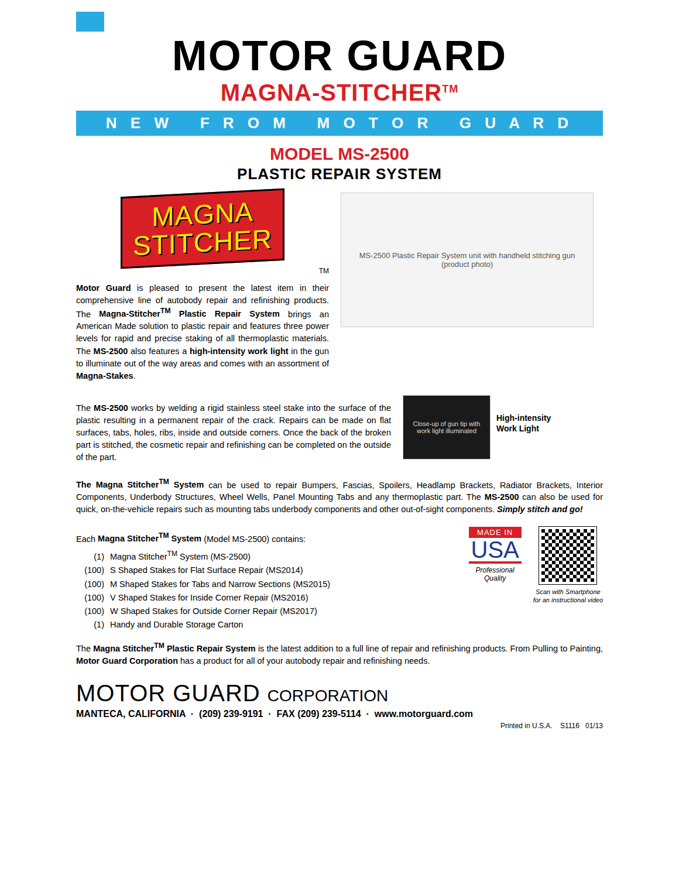MOTOR GUARD
MAGNA-STITCHERTM
N E W F R O M M O T O R G U A R D
MODEL MS-2500
PLASTIC REPAIR SYSTEM
MAGNA
STITCHER
TM
Motor Guard is pleased to present the latest item in their comprehensive line of autobody repair and refinishing products. The Magna-StitcherTM Plastic Repair System brings an American Made solution to plastic repair and features three power levels for rapid and precise staking of all thermoplastic materials. The MS-2500 also features a high-intensity work light in the gun to illuminate out of the way areas and comes with an assortment of Magna-Stakes.
MS-2500 Plastic Repair System unit with handheld stitching gun (product photo)
The MS-2500 works by welding a rigid stainless steel stake into the surface of the plastic resulting in a permanent repair of the crack. Repairs can be made on flat surfaces, tabs, holes, ribs, inside and outside corners. Once the back of the broken part is stitched, the cosmetic repair and refinishing can be completed on the outside of the part.
Close-up of gun tip with work light illuminated
High-intensity
Work Light
The Magna StitcherTM System can be used to repair Bumpers, Fascias, Spoilers, Headlamp Brackets, Radiator Brackets, Interior Components, Underbody Structures, Wheel Wells, Panel Mounting Tabs and any thermoplastic part. The MS-2500 can also be used for quick, on-the-vehicle repairs such as mounting tabs underbody components and other out-of-sight components. Simply stitch and go!
Each Magna StitcherTM System (Model MS-2500) contains:
(1) Magna StitcherTM System (MS-2500)
(100) S Shaped Stakes for Flat Surface Repair (MS2014)
(100) M Shaped Stakes for Tabs and Narrow Sections (MS2015)
(100) V Shaped Stakes for Inside Corner Repair (MS2016)
(100) W Shaped Stakes for Outside Corner Repair (MS2017)
(1) Handy and Durable Storage Carton
MADE IN
USA
Professional
Quality
Scan with Smartphone
for an instructional video
The Magna StitcherTM Plastic Repair System is the latest addition to a full line of repair and refinishing products. From Pulling to Painting, Motor Guard Corporation has a product for all of your autobody repair and refinishing needs.
MOTOR GUARD CORPORATION
MANTECA, CALIFORNIA · (209) 239-9191 · FAX (209) 239-5114 · www.motorguard.com
Printed in U.S.A. S1116 01/13